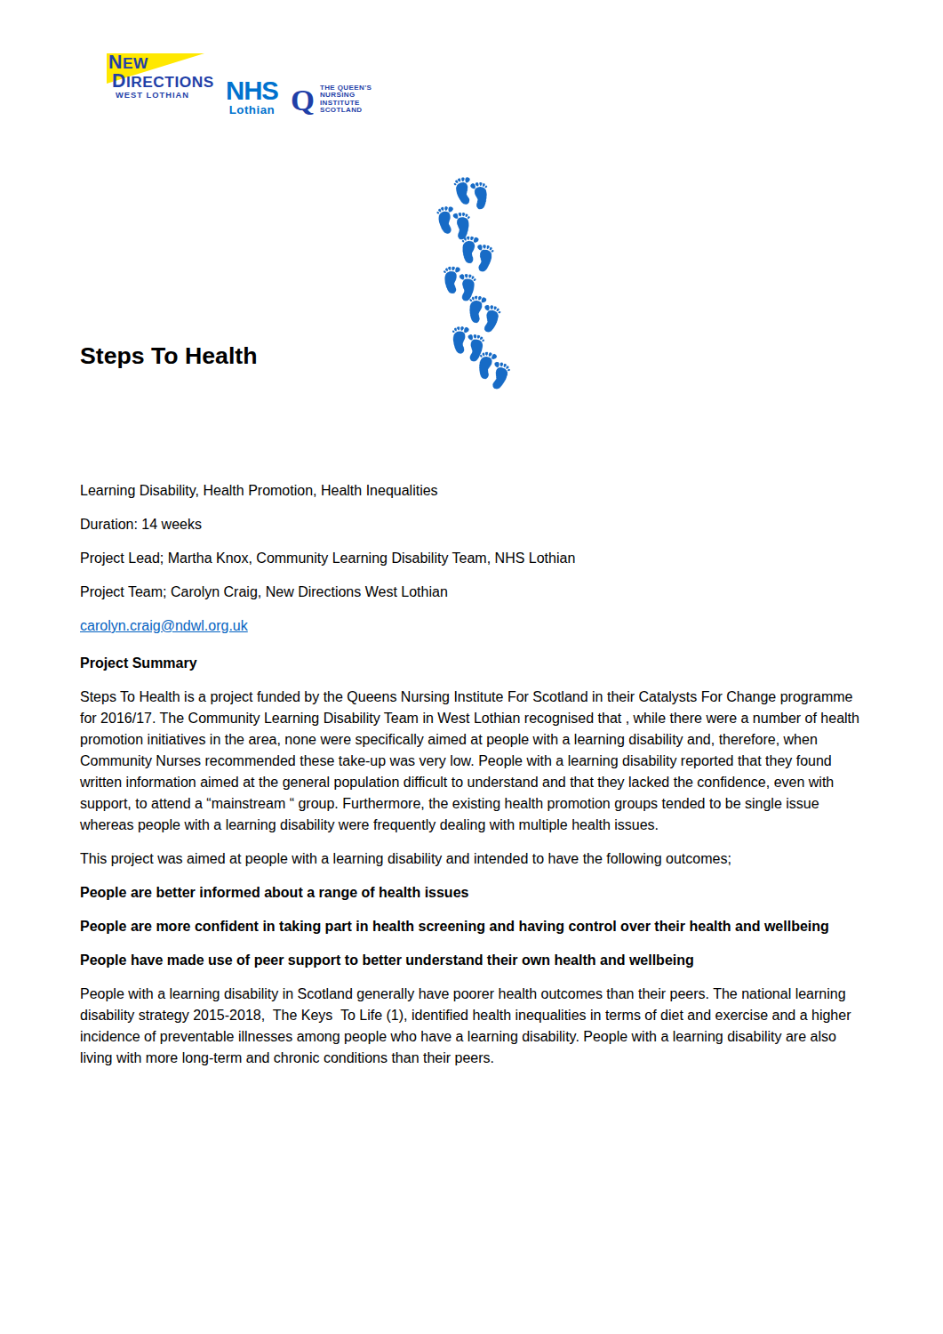NEW DIRECTIONS WEST LOTHIAN
NHS
Lothian
Q
The Queen's
Nursing
Institute
Scotland
👣 👣 👣 👣 👣 👣 👣
Steps To Health
Learning Disability, Health Promotion, Health Inequalities
Duration: 14 weeks
Project Lead; Martha Knox, Community Learning Disability Team, NHS Lothian
Project Team; Carolyn Craig, New Directions West Lothian
carolyn.craig@ndwl.org.uk
Project Summary
Steps To Health is a project funded by the Queens Nursing Institute For Scotland in their Catalysts For Change programme for 2016/17. The Community Learning Disability Team in West Lothian recognised that , while there were a number of health promotion initiatives in the area, none were specifically aimed at people with a learning disability and, therefore, when Community Nurses recommended these take-up was very low. People with a learning disability reported that they found written information aimed at the general population difficult to understand and that they lacked the confidence, even with support, to attend a “mainstream “ group. Furthermore, the existing health promotion groups tended to be single issue whereas people with a learning disability were frequently dealing with multiple health issues.
This project was aimed at people with a learning disability and intended to have the following outcomes;
People are better informed about a range of health issues
People are more confident in taking part in health screening and having control over their health and wellbeing
People have made use of peer support to better understand their own health and wellbeing
People with a learning disability in Scotland generally have poorer health outcomes than their peers. The national learning disability strategy 2015-2018, The Keys To Life (1), identified health inequalities in terms of diet and exercise and a higher incidence of preventable illnesses among people who have a learning disability. People with a learning disability are also living with more long-term and chronic conditions than their peers.